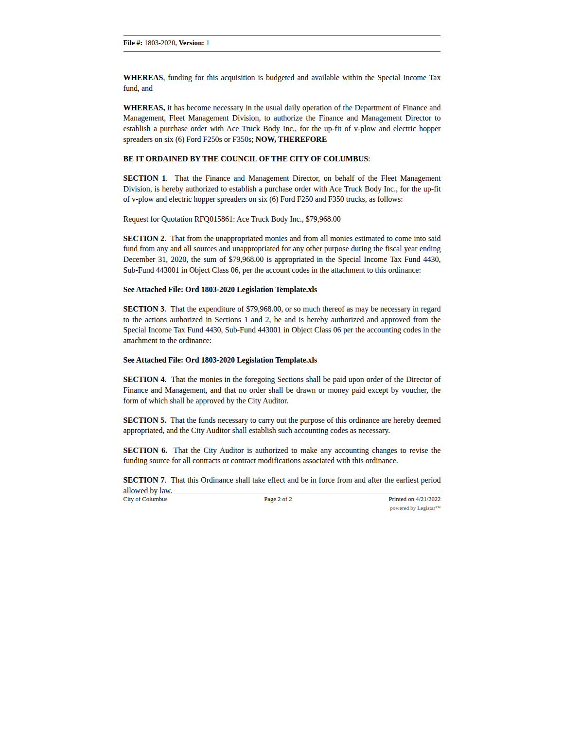File #: 1803-2020, Version: 1
WHEREAS, funding for this acquisition is budgeted and available within the Special Income Tax fund, and
WHEREAS, it has become necessary in the usual daily operation of the Department of Finance and Management, Fleet Management Division, to authorize the Finance and Management Director to establish a purchase order with Ace Truck Body Inc., for the up-fit of v-plow and electric hopper spreaders on six (6) Ford F250s or F350s; NOW, THEREFORE
BE IT ORDAINED BY THE COUNCIL OF THE CITY OF COLUMBUS:
SECTION 1. That the Finance and Management Director, on behalf of the Fleet Management Division, is hereby authorized to establish a purchase order with Ace Truck Body Inc., for the up-fit of v-plow and electric hopper spreaders on six (6) Ford F250 and F350 trucks, as follows:
Request for Quotation RFQ015861: Ace Truck Body Inc., $79,968.00
SECTION 2. That from the unappropriated monies and from all monies estimated to come into said fund from any and all sources and unappropriated for any other purpose during the fiscal year ending December 31, 2020, the sum of $79,968.00 is appropriated in the Special Income Tax Fund 4430, Sub-Fund 443001 in Object Class 06, per the account codes in the attachment to this ordinance:
See Attached File: Ord 1803-2020 Legislation Template.xls
SECTION 3. That the expenditure of $79,968.00, or so much thereof as may be necessary in regard to the actions authorized in Sections 1 and 2, be and is hereby authorized and approved from the Special Income Tax Fund 4430, Sub-Fund 443001 in Object Class 06 per the accounting codes in the attachment to the ordinance:
See Attached File: Ord 1803-2020 Legislation Template.xls
SECTION 4. That the monies in the foregoing Sections shall be paid upon order of the Director of Finance and Management, and that no order shall be drawn or money paid except by voucher, the form of which shall be approved by the City Auditor.
SECTION 5. That the funds necessary to carry out the purpose of this ordinance are hereby deemed appropriated, and the City Auditor shall establish such accounting codes as necessary.
SECTION 6. That the City Auditor is authorized to make any accounting changes to revise the funding source for all contracts or contract modifications associated with this ordinance.
SECTION 7. That this Ordinance shall take effect and be in force from and after the earliest period allowed by law.
City of Columbus
Page 2 of 2
Printed on 4/21/2022 powered by Legistar™